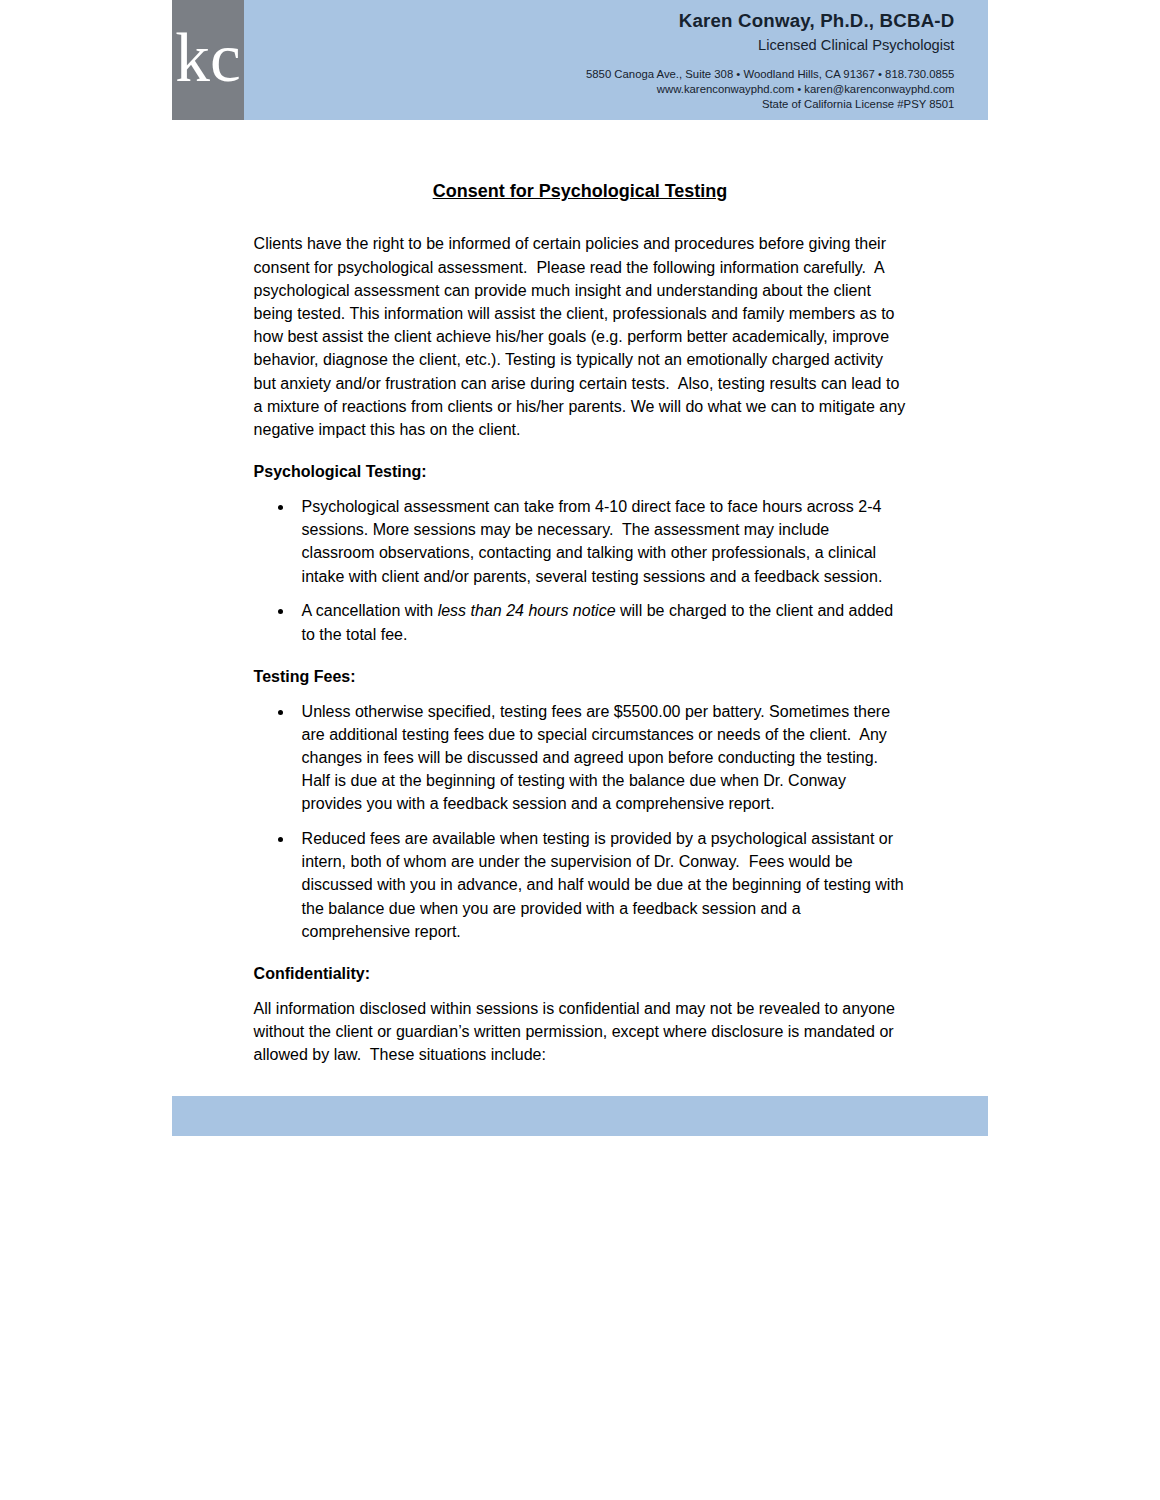kc
Karen Conway, Ph.D., BCBA-D
Licensed Clinical Psychologist
5850 Canoga Ave., Suite 308 • Woodland Hills, CA 91367 • 818.730.0855
www.karenconwayphd.com • karen@karenconwayphd.com
State of California License #PSY 8501
Consent for Psychological Testing
Clients have the right to be informed of certain policies and procedures before giving their consent for psychological assessment. Please read the following information carefully. A psychological assessment can provide much insight and understanding about the client being tested. This information will assist the client, professionals and family members as to how best assist the client achieve his/her goals (e.g. perform better academically, improve behavior, diagnose the client, etc.). Testing is typically not an emotionally charged activity but anxiety and/or frustration can arise during certain tests. Also, testing results can lead to a mixture of reactions from clients or his/her parents. We will do what we can to mitigate any negative impact this has on the client.
Psychological Testing:
Psychological assessment can take from 4-10 direct face to face hours across 2-4 sessions. More sessions may be necessary. The assessment may include classroom observations, contacting and talking with other professionals, a clinical intake with client and/or parents, several testing sessions and a feedback session.
A cancellation with less than 24 hours notice will be charged to the client and added to the total fee.
Testing Fees:
Unless otherwise specified, testing fees are $5500.00 per battery. Sometimes there are additional testing fees due to special circumstances or needs of the client. Any changes in fees will be discussed and agreed upon before conducting the testing. Half is due at the beginning of testing with the balance due when Dr. Conway provides you with a feedback session and a comprehensive report.
Reduced fees are available when testing is provided by a psychological assistant or intern, both of whom are under the supervision of Dr. Conway. Fees would be discussed with you in advance, and half would be due at the beginning of testing with the balance due when you are provided with a feedback session and a comprehensive report.
Confidentiality:
All information disclosed within sessions is confidential and may not be revealed to anyone without the client or guardian’s written permission, except where disclosure is mandated or allowed by law. These situations include: